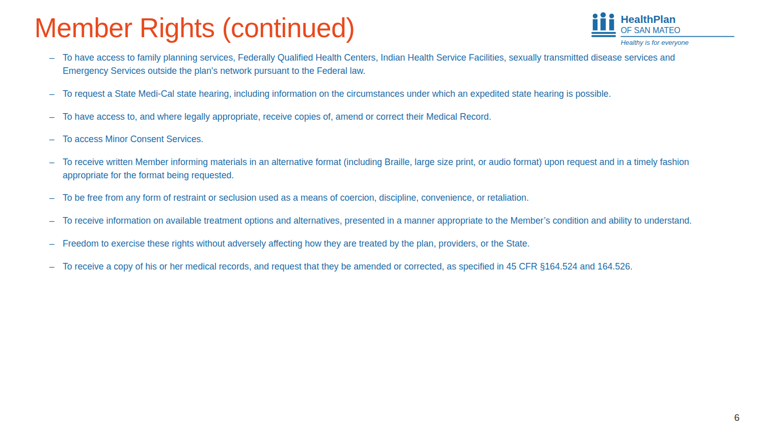Member Rights (continued)
HealthPlan OF SAN MATEO Healthy is for everyone
To have access to family planning services, Federally Qualified Health Centers, Indian Health Service Facilities, sexually transmitted disease services and Emergency Services outside the plan's network pursuant to the Federal law.
To request a State Medi-Cal state hearing, including information on the circumstances under which an expedited state hearing is possible.
To have access to, and where legally appropriate, receive copies of, amend or correct their Medical Record.
To access Minor Consent Services.
To receive written Member informing materials in an alternative format (including Braille, large size print, or audio format) upon request and in a timely fashion appropriate for the format being requested.
To be free from any form of restraint or seclusion used as a means of coercion, discipline, convenience, or retaliation.
To receive information on available treatment options and alternatives, presented in a manner appropriate to the Member’s condition and ability to understand.
Freedom to exercise these rights without adversely affecting how they are treated by the plan, providers, or the State.
To receive a copy of his or her medical records, and request that they be amended or corrected, as specified in 45 CFR §164.524 and 164.526.
6